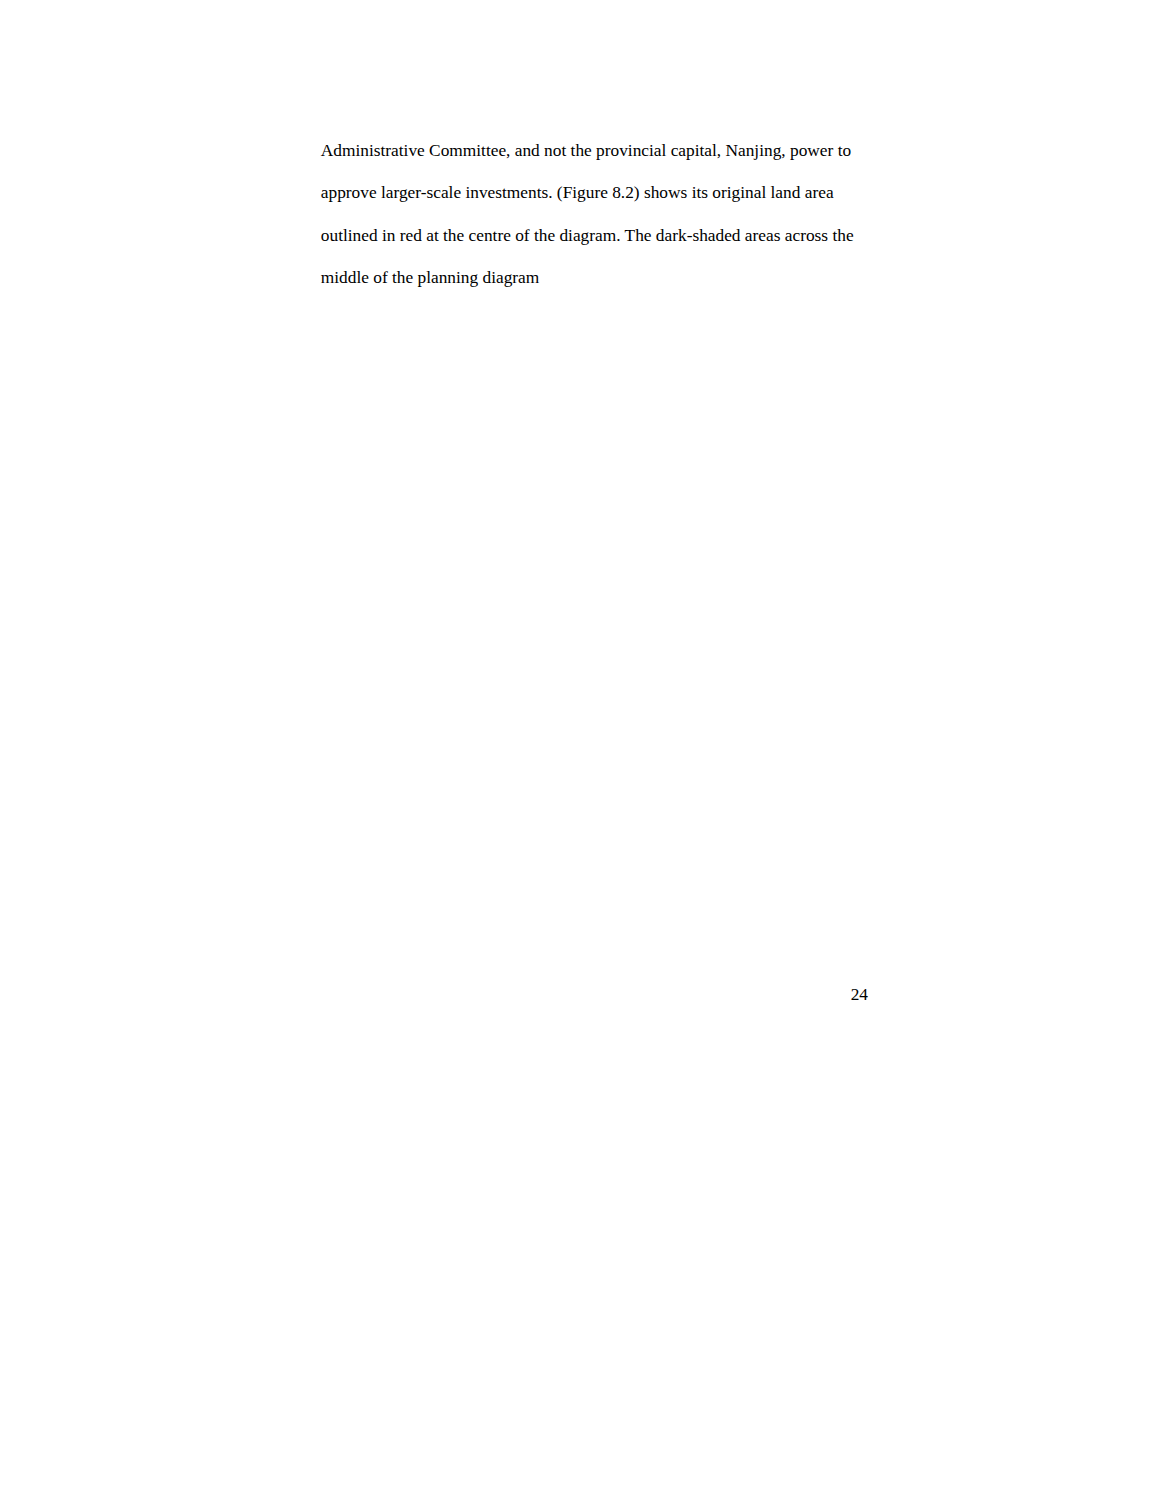Administrative Committee, and not the provincial capital, Nanjing, power to approve larger-scale investments. (Figure 8.2) shows its original land area outlined in red at the centre of the diagram. The dark-shaded areas across the middle of the planning diagram
24